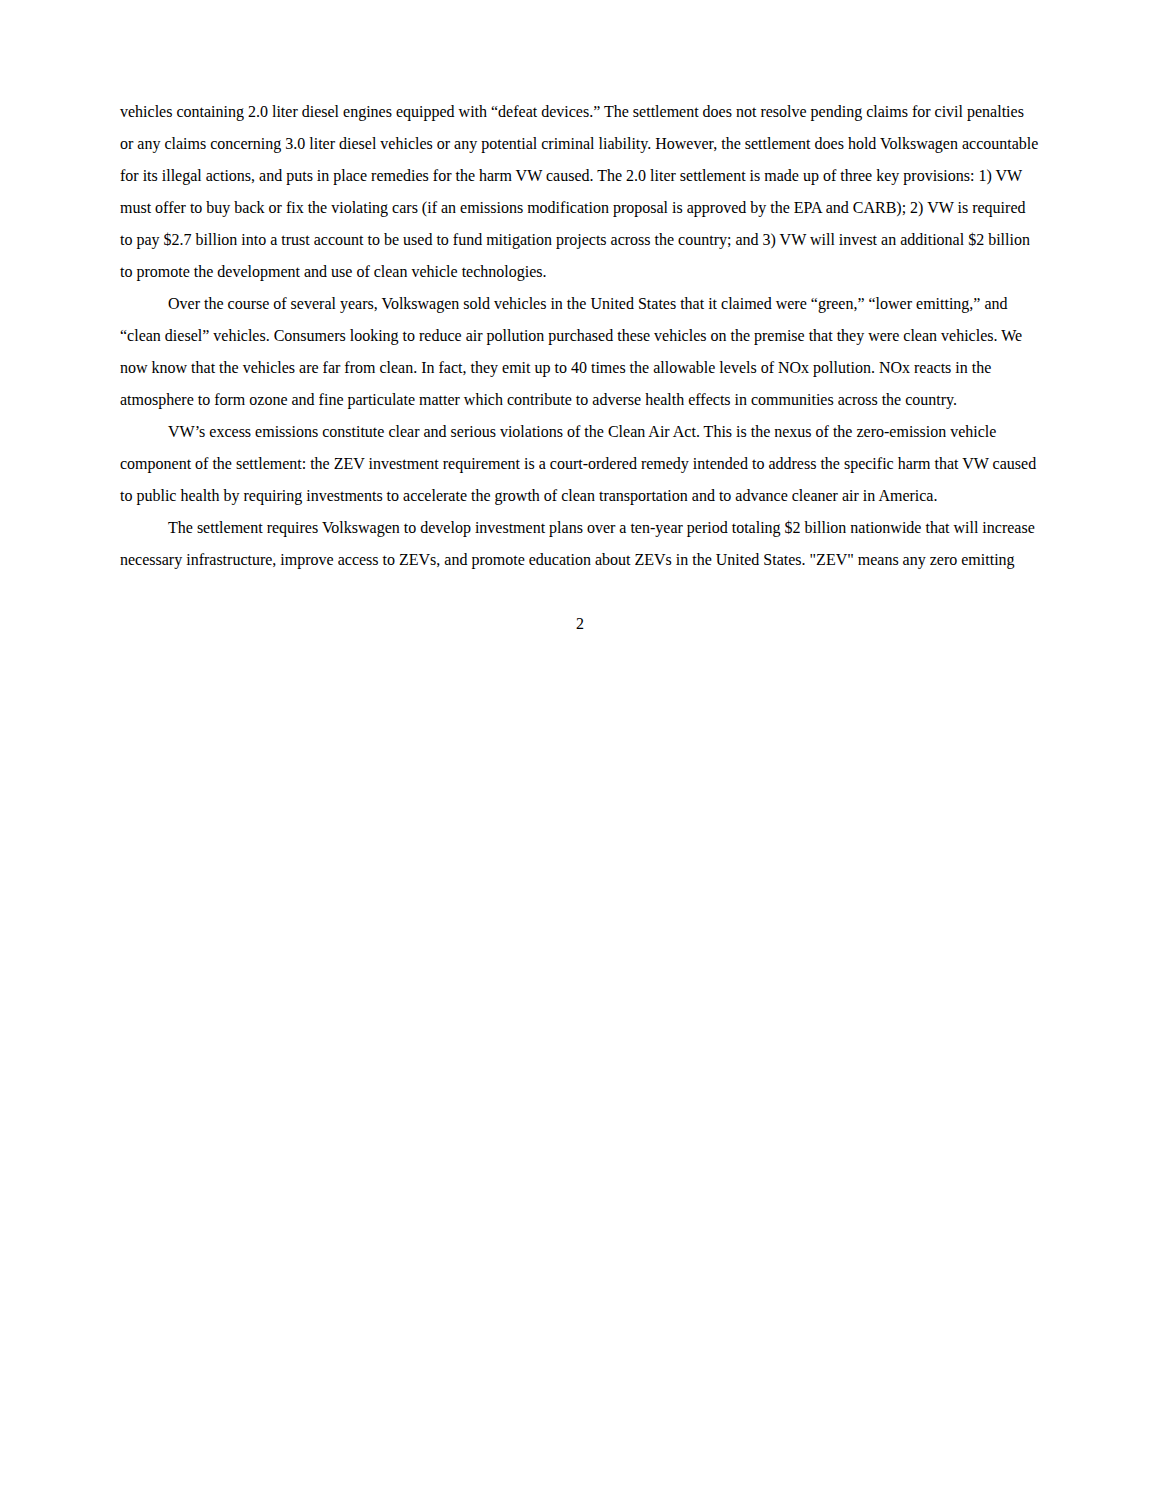vehicles containing 2.0 liter diesel engines equipped with “defeat devices.” The settlement does not resolve pending claims for civil penalties or any claims concerning 3.0 liter diesel vehicles or any potential criminal liability. However, the settlement does hold Volkswagen accountable for its illegal actions, and puts in place remedies for the harm VW caused. The 2.0 liter settlement is made up of three key provisions: 1) VW must offer to buy back or fix the violating cars (if an emissions modification proposal is approved by the EPA and CARB); 2) VW is required to pay $2.7 billion into a trust account to be used to fund mitigation projects across the country; and 3) VW will invest an additional $2 billion to promote the development and use of clean vehicle technologies.
Over the course of several years, Volkswagen sold vehicles in the United States that it claimed were “green,” “lower emitting,” and “clean diesel” vehicles. Consumers looking to reduce air pollution purchased these vehicles on the premise that they were clean vehicles. We now know that the vehicles are far from clean. In fact, they emit up to 40 times the allowable levels of NOx pollution. NOx reacts in the atmosphere to form ozone and fine particulate matter which contribute to adverse health effects in communities across the country.
VW’s excess emissions constitute clear and serious violations of the Clean Air Act. This is the nexus of the zero-emission vehicle component of the settlement: the ZEV investment requirement is a court-ordered remedy intended to address the specific harm that VW caused to public health by requiring investments to accelerate the growth of clean transportation and to advance cleaner air in America.
The settlement requires Volkswagen to develop investment plans over a ten-year period totaling $2 billion nationwide that will increase necessary infrastructure, improve access to ZEVs, and promote education about ZEVs in the United States. "ZEV" means any zero emitting
2